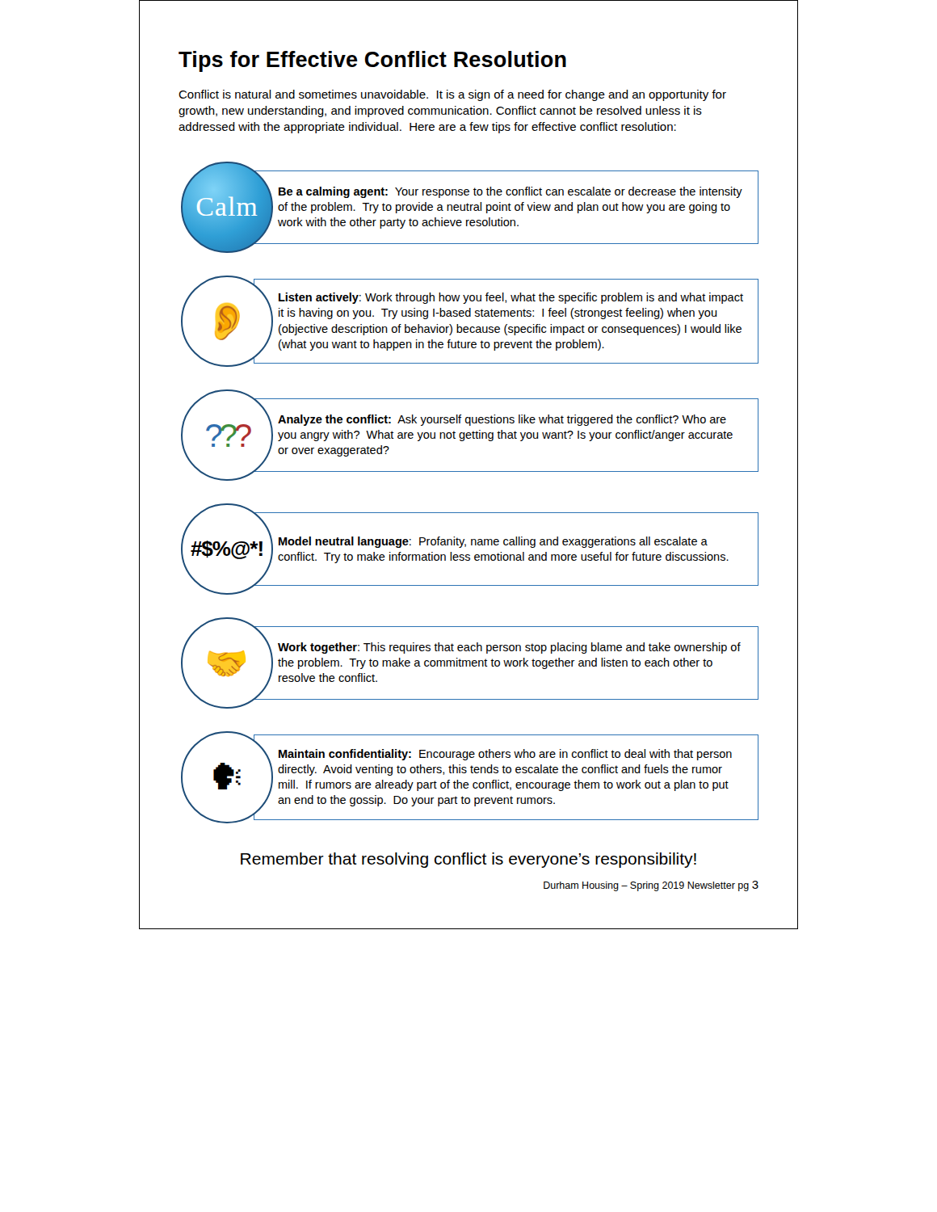Tips for Effective Conflict Resolution
Conflict is natural and sometimes unavoidable. It is a sign of a need for change and an opportunity for growth, new understanding, and improved communication. Conflict cannot be resolved unless it is addressed with the appropriate individual. Here are a few tips for effective conflict resolution:
Calm
Be a calming agent: Your response to the conflict can escalate or decrease the intensity of the problem. Try to provide a neutral point of view and plan out how you are going to work with the other party to achieve resolution.
👂
Listen actively: Work through how you feel, what the specific problem is and what impact it is having on you. Try using I-based statements: I feel (strongest feeling) when you (objective description of behavior) because (specific impact or consequences) I would like (what you want to happen in the future to prevent the problem).
???
Analyze the conflict: Ask yourself questions like what triggered the conflict? Who are you angry with? What are you not getting that you want? Is your conflict/anger accurate or over exaggerated?
#$%@*!
Model neutral language: Profanity, name calling and exaggerations all escalate a conflict. Try to make information less emotional and more useful for future discussions.
🤝
Work together: This requires that each person stop placing blame and take ownership of the problem. Try to make a commitment to work together and listen to each other to resolve the conflict.
🗣
Maintain confidentiality: Encourage others who are in conflict to deal with that person directly. Avoid venting to others, this tends to escalate the conflict and fuels the rumor mill. If rumors are already part of the conflict, encourage them to work out a plan to put an end to the gossip. Do your part to prevent rumors.
Remember that resolving conflict is everyone’s responsibility!
Durham Housing – Spring 2019 Newsletter pg 3